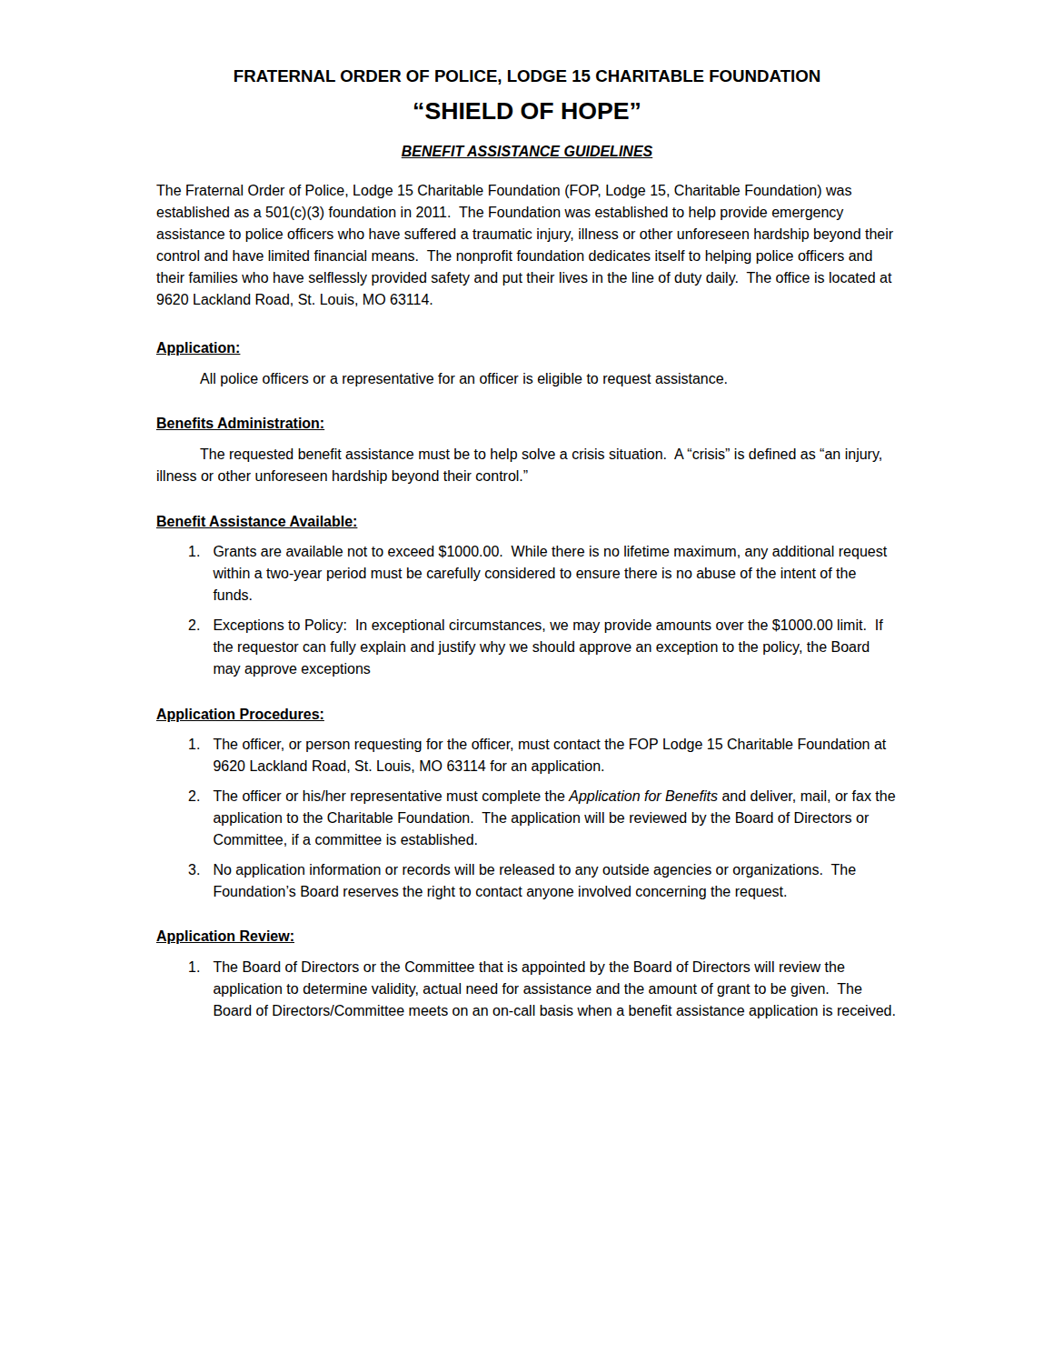FRATERNAL ORDER OF POLICE, LODGE 15 CHARITABLE FOUNDATION
“SHIELD OF HOPE”
BENEFIT ASSISTANCE GUIDELINES
The Fraternal Order of Police, Lodge 15 Charitable Foundation (FOP, Lodge 15, Charitable Foundation) was established as a 501(c)(3) foundation in 2011. The Foundation was established to help provide emergency assistance to police officers who have suffered a traumatic injury, illness or other unforeseen hardship beyond their control and have limited financial means. The nonprofit foundation dedicates itself to helping police officers and their families who have selflessly provided safety and put their lives in the line of duty daily. The office is located at 9620 Lackland Road, St. Louis, MO 63114.
Application:
All police officers or a representative for an officer is eligible to request assistance.
Benefits Administration:
The requested benefit assistance must be to help solve a crisis situation. A “crisis” is defined as “an injury, illness or other unforeseen hardship beyond their control.”
Benefit Assistance Available:
Grants are available not to exceed $1000.00. While there is no lifetime maximum, any additional request within a two-year period must be carefully considered to ensure there is no abuse of the intent of the funds.
Exceptions to Policy: In exceptional circumstances, we may provide amounts over the $1000.00 limit. If the requestor can fully explain and justify why we should approve an exception to the policy, the Board may approve exceptions
Application Procedures:
The officer, or person requesting for the officer, must contact the FOP Lodge 15 Charitable Foundation at 9620 Lackland Road, St. Louis, MO 63114 for an application.
The officer or his/her representative must complete the Application for Benefits and deliver, mail, or fax the application to the Charitable Foundation. The application will be reviewed by the Board of Directors or Committee, if a committee is established.
No application information or records will be released to any outside agencies or organizations. The Foundation’s Board reserves the right to contact anyone involved concerning the request.
Application Review:
The Board of Directors or the Committee that is appointed by the Board of Directors will review the application to determine validity, actual need for assistance and the amount of grant to be given. The Board of Directors/Committee meets on an on-call basis when a benefit assistance application is received.